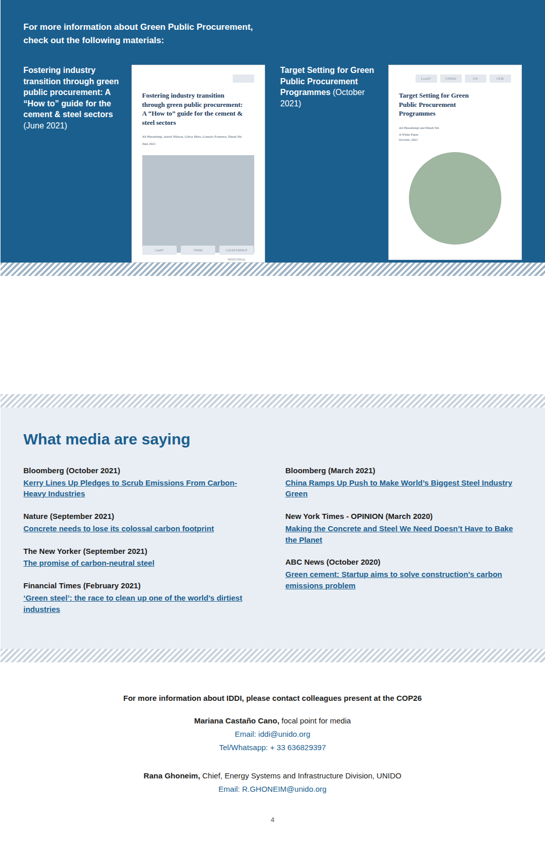For more information about Green Public Procurement,
check out the following materials:
Fostering industry transition through green public procurement: A “How to” guide for the cement & steel sectors (June 2021)
Fostering industry transition
through green public procurement:
A “How to” guide for the cement & steel sectors
Ali Hasanbeigi, Astrid Nilsson, Gábor Metz, Gonzalo Fontenot, Dinah Shi
June 2021
LeadIT UNIDO CLEAN ENERGY MINISTERIAL
Target Setting for Green Public Procurement Programmes (October 2021)
LeadIT UNIDO UN CEM
Target Setting for Green
Public Procurement
Programmes
Ali Hasanbeigi and Dinah Shi
A White Paper
October, 2021
What media are saying
Bloomberg (October 2021) Kerry Lines Up Pledges to Scrub Emissions From Carbon-Heavy Industries
Nature (September 2021) Concrete needs to lose its colossal carbon footprint
The New Yorker (September 2021) The promise of carbon-neutral steel
Financial Times (February 2021) ‘Green steel’: the race to clean up one of the world’s dirtiest industries
Bloomberg (March 2021) China Ramps Up Push to Make World’s Biggest Steel Industry Green
New York Times - OPINION (March 2020) Making the Concrete and Steel We Need Doesn’t Have to Bake the Planet
ABC News (October 2020) Green cement: Startup aims to solve construction's carbon emissions problem
For more information about IDDI, please contact colleagues present at the COP26
Mariana Castaño Cano, focal point for media
Email: iddi@unido.org
Tel/Whatsapp: + 33 636829397
Rana Ghoneim, Chief, Energy Systems and Infrastructure Division, UNIDO
Email: R.GHONEIM@unido.org
4